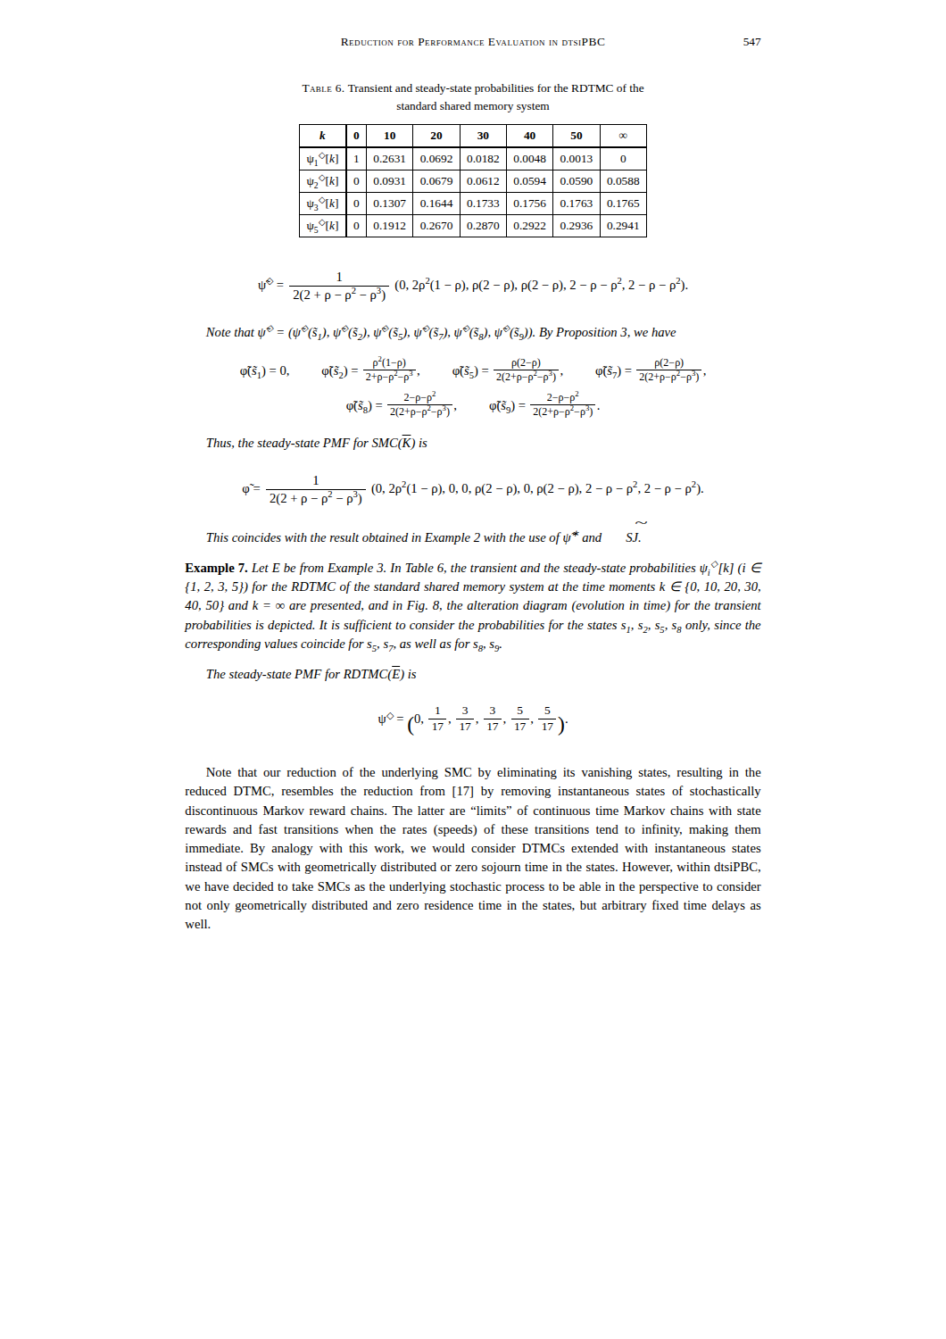Reduction for Performance Evaluation in dtsiPBC 547
Table 6. Transient and steady-state probabilities for the RDTMC of the standard shared memory system
| k | 0 | 10 | 20 | 30 | 40 | 50 | ∞ |
| --- | --- | --- | --- | --- | --- | --- | --- |
| ψ 1 ◇ [ k ] | 1 | 0.2631 | 0.0692 | 0.0182 | 0.0048 | 0.0013 | 0 |
| ψ 2 ◇ [ k ] | 0 | 0.0931 | 0.0679 | 0.0612 | 0.0594 | 0.0590 | 0.0588 |
| ψ 3 ◇ [ k ] | 0 | 0.1307 | 0.1644 | 0.1733 | 0.1756 | 0.1763 | 0.1765 |
| ψ 5 ◇ [ k ] | 0 | 0.1912 | 0.2670 | 0.2870 | 0.2922 | 0.2936 | 0.2941 |
ψ̃◇ = 12(2 + ρ − ρ2 − ρ3) (0, 2ρ2(1 − ρ), ρ(2 − ρ), ρ(2 − ρ), 2 − ρ − ρ2, 2 − ρ − ρ2).
Note that ψ̃◇ = (ψ̃◇(s̃1), ψ̃◇(s̃2), ψ̃◇(s̃5), ψ̃◇(s̃7), ψ̃◇(s̃8), ψ̃◇(s̃9)). By Proposition 3, we have
φ̃(s̃1) = 0, φ̃(s̃2) = ρ2(1−ρ) 2+ρ−ρ2−ρ3, φ̃(s̃5) = ρ(2−ρ) 2(2+ρ−ρ2−ρ3), φ̃(s̃7) = ρ(2−ρ) 2(2+ρ−ρ2−ρ3), φ̃(s̃8) = 2−ρ−ρ22(2+ρ−ρ2−ρ3), φ̃(s̃9) = 2−ρ−ρ22(2+ρ−ρ2−ρ3).
Thus, the steady-state PMF for SMC(K) is
φ̃ = 12(2 + ρ − ρ2 − ρ3) (0, 2ρ2(1 − ρ), 0, 0, ρ(2 − ρ), 0, ρ(2 − ρ), 2 − ρ − ρ2, 2 − ρ − ρ2).
This coincides with the result obtained in Example 2 with the use of ψ̃∗ and SJ.
Example 7. Let E be from Example 3. In Table 6, the transient and the steady-state probabilities ψi◇[k] (i ∈ {1, 2, 3, 5}) for the RDTMC of the standard shared memory system at the time moments k ∈ {0, 10, 20, 30, 40, 50} and k = ∞ are presented, and in Fig. 8, the alteration diagram (evolution in time) for the transient probabilities is depicted. It is sufficient to consider the probabilities for the states s1, s2, s5, s8 only, since the corresponding values coincide for s5, s7, as well as for s8, s9.
The steady-state PMF for RDTMC(E) is
ψ◇ = (0, 117, 317, 317, 517, 517).
Note that our reduction of the underlying SMC by eliminating its vanishing states, resulting in the reduced DTMC, resembles the reduction from [17] by removing instantaneous states of stochastically discontinuous Markov reward chains. The latter are “limits” of continuous time Markov chains with state rewards and fast transitions when the rates (speeds) of these transitions tend to infinity, making them immediate. By analogy with this work, we would consider DTMCs extended with instantaneous states instead of SMCs with geometrically distributed or zero sojourn time in the states. However, within dtsiPBC, we have decided to take SMCs as the underlying stochastic process to be able in the perspective to consider not only geometrically distributed and zero residence time in the states, but arbitrary fixed time delays as well.